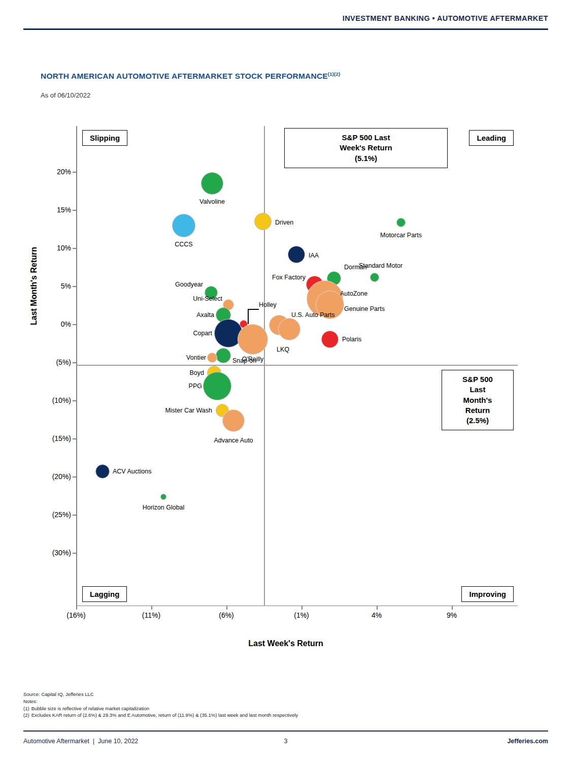INVESTMENT BANKING • AUTOMOTIVE AFTERMARKET
NORTH AMERICAN AUTOMOTIVE AFTERMARKET STOCK PERFORMANCE(1)(2)
As of 06/10/2022
Slipping
Leading
Lagging
Improving
S&P 500 Last
Week's Return
(5.1%)
S&P 500
Last
Month's
Return
(2.5%)
20%
15%
10%
5%
0%
(5%)
(10%)
(15%)
(20%)
(25%)
(30%)
(16%)
(11%)
(6%)
(1%)
4%
9%
Valvoline
CCCS
Driven
Motorcar Parts
IAA
Dorman
Standard Motor
Fox Factory
AutoZone
Genuine Parts
Goodyear
Uni-Select
Axalta
Holley
U.S. Auto Parts
Copart
LKQ
Polaris
O'Reilly
Snap-on
Vontier
Boyd
PPG
Mister Car Wash
Advance Auto
ACV Auctions
Horizon Global
Last Month's Return
Last Week's Return
Source: Capital IQ, Jefferies LLC
Notes:
| (1) | Bubble size is reflective of relative market capitalization |
| (2) | Excludes KAR return of (2.6%) & 29.3% and E Automotive, return of (11.9%) & (35.1%) last week and last month respectively |
Automotive Aftermarket | June 10, 2022
3
Jefferies.com